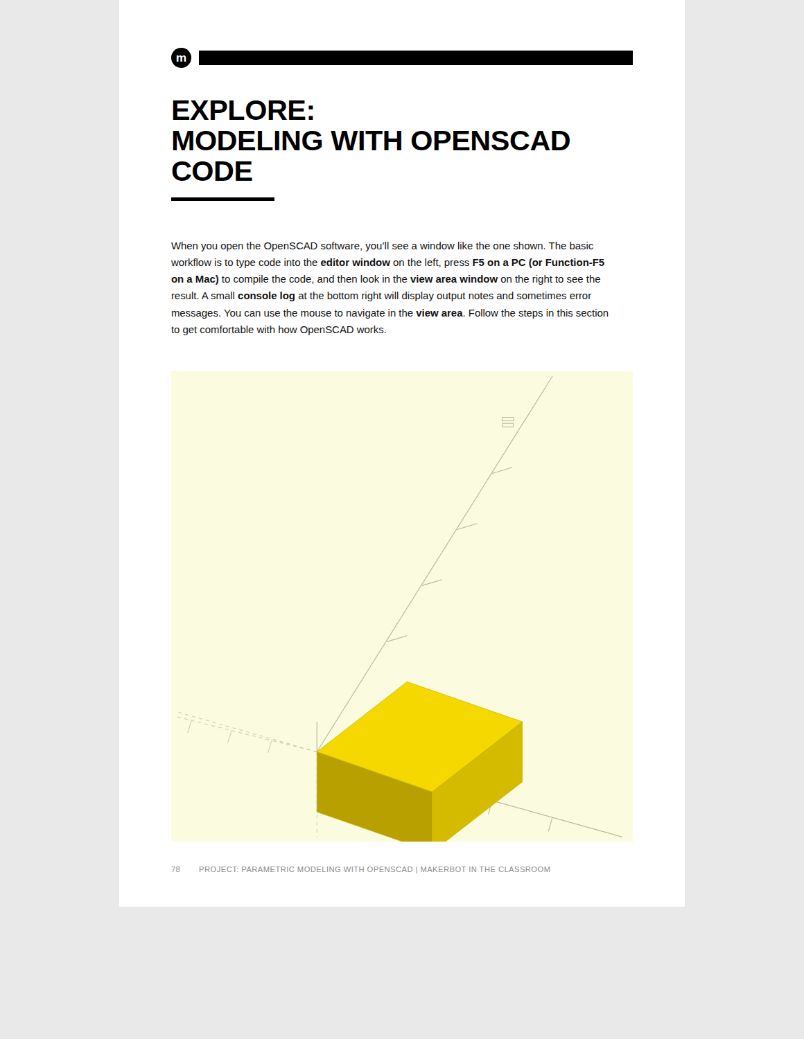m
Explore:
Modeling with OpenSCAD Code
When you open the OpenSCAD software, you’ll see a window like the one shown. The basic workflow is to type code into the editor window on the left, press F5 on a PC (or Function-F5 on a Mac) to compile the code, and then look in the view area window on the right to see the result. A small console log at the bottom right will display output notes and sometimes error messages. You can use the mouse to navigate in the view area. Follow the steps in this section to get comfortable with how OpenSCAD works.
78 Project: Parametric Modeling with OpenSCAD | MakerBot in the Classroom